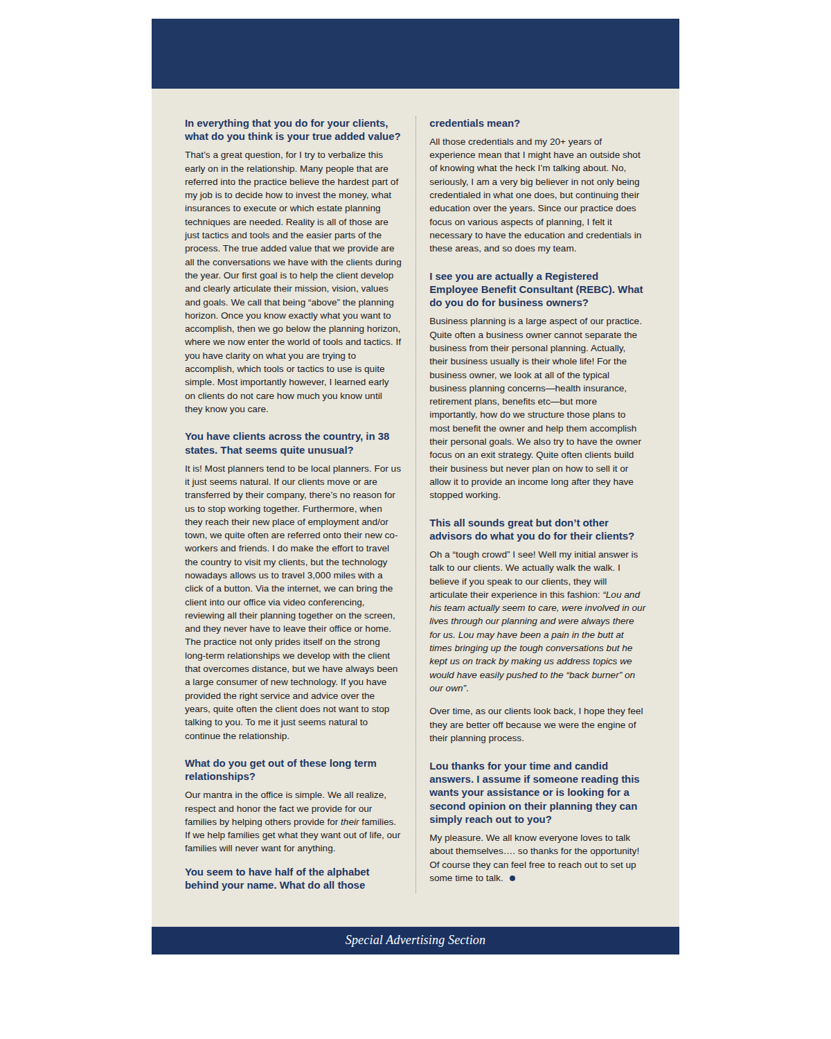In everything that you do for your clients, what do you think is your true added value?
That’s a great question, for I try to verbalize this early on in the relationship. Many people that are referred into the practice believe the hardest part of my job is to decide how to invest the money, what insurances to execute or which estate planning techniques are needed. Reality is all of those are just tactics and tools and the easier parts of the process. The true added value that we provide are all the conversations we have with the clients during the year. Our first goal is to help the client develop and clearly articulate their mission, vision, values and goals. We call that being “above” the planning horizon. Once you know exactly what you want to accomplish, then we go below the planning horizon, where we now enter the world of tools and tactics. If you have clarity on what you are trying to accomplish, which tools or tactics to use is quite simple. Most importantly however, I learned early on clients do not care how much you know until they know you care.
You have clients across the country, in 38 states. That seems quite unusual?
It is! Most planners tend to be local planners. For us it just seems natural. If our clients move or are transferred by their company, there’s no reason for us to stop working together. Furthermore, when they reach their new place of employment and/or town, we quite often are referred onto their new co-workers and friends. I do make the effort to travel the country to visit my clients, but the technology nowadays allows us to travel 3,000 miles with a click of a button. Via the internet, we can bring the client into our office via video conferencing, reviewing all their planning together on the screen, and they never have to leave their office or home. The practice not only prides itself on the strong long-term relationships we develop with the client that overcomes distance, but we have always been a large consumer of new technology. If you have provided the right service and advice over the years, quite often the client does not want to stop talking to you. To me it just seems natural to continue the relationship.
What do you get out of these long term relationships?
Our mantra in the office is simple. We all realize, respect and honor the fact we provide for our families by helping others provide for their families. If we help families get what they want out of life, our families will never want for anything.
You seem to have half of the alphabet behind your name. What do all those credentials mean?
All those credentials and my 20+ years of experience mean that I might have an outside shot of knowing what the heck I’m talking about. No, seriously, I am a very big believer in not only being credentialed in what one does, but continuing their education over the years. Since our practice does focus on various aspects of planning, I felt it necessary to have the education and credentials in these areas, and so does my team.
I see you are actually a Registered Employee Benefit Consultant (REBC). What do you do for business owners?
Business planning is a large aspect of our practice. Quite often a business owner cannot separate the business from their personal planning. Actually, their business usually is their whole life! For the business owner, we look at all of the typical business planning concerns—health insurance, retirement plans, benefits etc—but more importantly, how do we structure those plans to most benefit the owner and help them accomplish their personal goals. We also try to have the owner focus on an exit strategy. Quite often clients build their business but never plan on how to sell it or allow it to provide an income long after they have stopped working.
This all sounds great but don’t other advisors do what you do for their clients?
Oh a “tough crowd” I see! Well my initial answer is talk to our clients. We actually walk the walk. I believe if you speak to our clients, they will articulate their experience in this fashion: “Lou and his team actually seem to care, were involved in our lives through our planning and were always there for us. Lou may have been a pain in the butt at times bringing up the tough conversations but he kept us on track by making us address topics we would have easily pushed to the “back burner” on our own”.
Over time, as our clients look back, I hope they feel they are better off because we were the engine of their planning process.
Lou thanks for your time and candid answers. I assume if someone reading this wants your assistance or is looking for a second opinion on their planning they can simply reach out to you?
My pleasure. We all know everyone loves to talk about themselves…. so thanks for the opportunity! Of course they can feel free to reach out to set up some time to talk.
Special Advertising Section